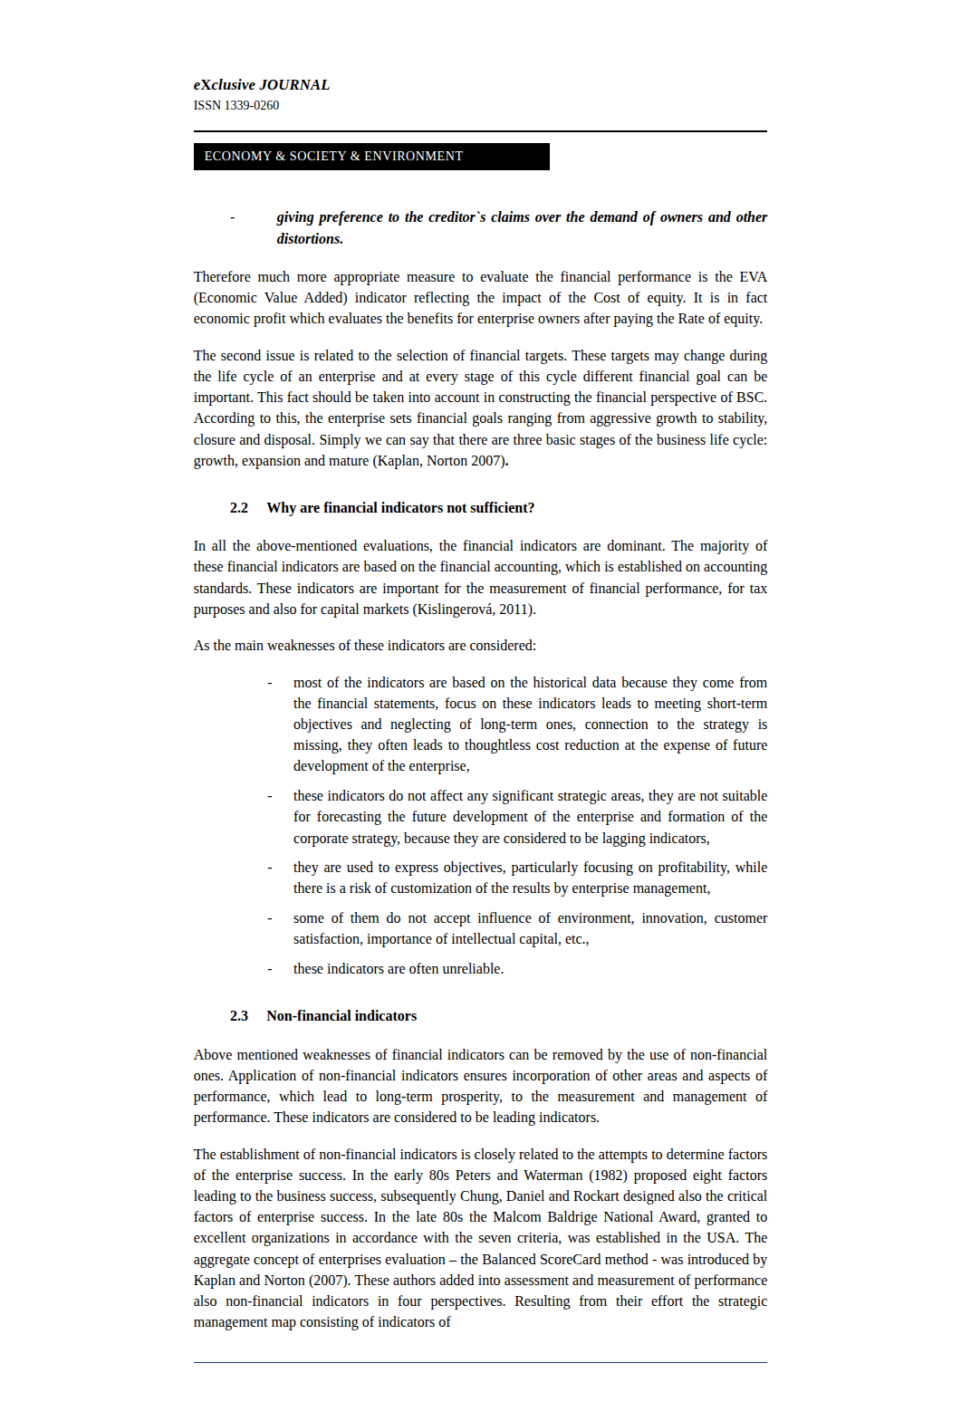eXclusive JOURNAL
ISSN 1339-0260
ECONOMY & SOCIETY & ENVIRONMENT
- giving preference to the creditor`s claims over the demand of owners and other distortions.
Therefore much more appropriate measure to evaluate the financial performance is the EVA (Economic Value Added) indicator reflecting the impact of the Cost of equity. It is in fact economic profit which evaluates the benefits for enterprise owners after paying the Rate of equity.
The second issue is related to the selection of financial targets. These targets may change during the life cycle of an enterprise and at every stage of this cycle different financial goal can be important. This fact should be taken into account in constructing the financial perspective of BSC. According to this, the enterprise sets financial goals ranging from aggressive growth to stability, closure and disposal. Simply we can say that there are three basic stages of the business life cycle: growth, expansion and mature (Kaplan, Norton 2007).
2.2 Why are financial indicators not sufficient?
In all the above-mentioned evaluations, the financial indicators are dominant. The majority of these financial indicators are based on the financial accounting, which is established on accounting standards. These indicators are important for the measurement of financial performance, for tax purposes and also for capital markets (Kislingerová, 2011).
As the main weaknesses of these indicators are considered:
most of the indicators are based on the historical data because they come from the financial statements, focus on these indicators leads to meeting short-term objectives and neglecting of long-term ones, connection to the strategy is missing, they often leads to thoughtless cost reduction at the expense of future development of the enterprise,
these indicators do not affect any significant strategic areas, they are not suitable for forecasting the future development of the enterprise and formation of the corporate strategy, because they are considered to be lagging indicators,
they are used to express objectives, particularly focusing on profitability, while there is a risk of customization of the results by enterprise management,
some of them do not accept influence of environment, innovation, customer satisfaction, importance of intellectual capital, etc.,
these indicators are often unreliable.
2.3 Non-financial indicators
Above mentioned weaknesses of financial indicators can be removed by the use of non-financial ones. Application of non-financial indicators ensures incorporation of other areas and aspects of performance, which lead to long-term prosperity, to the measurement and management of performance. These indicators are considered to be leading indicators.
The establishment of non-financial indicators is closely related to the attempts to determine factors of the enterprise success. In the early 80s Peters and Waterman (1982) proposed eight factors leading to the business success, subsequently Chung, Daniel and Rockart designed also the critical factors of enterprise success. In the late 80s the Malcom Baldrige National Award, granted to excellent organizations in accordance with the seven criteria, was established in the USA. The aggregate concept of enterprises evaluation – the Balanced ScoreCard method - was introduced by Kaplan and Norton (2007). These authors added into assessment and measurement of performance also non-financial indicators in four perspectives. Resulting from their effort the strategic management map consisting of indicators of